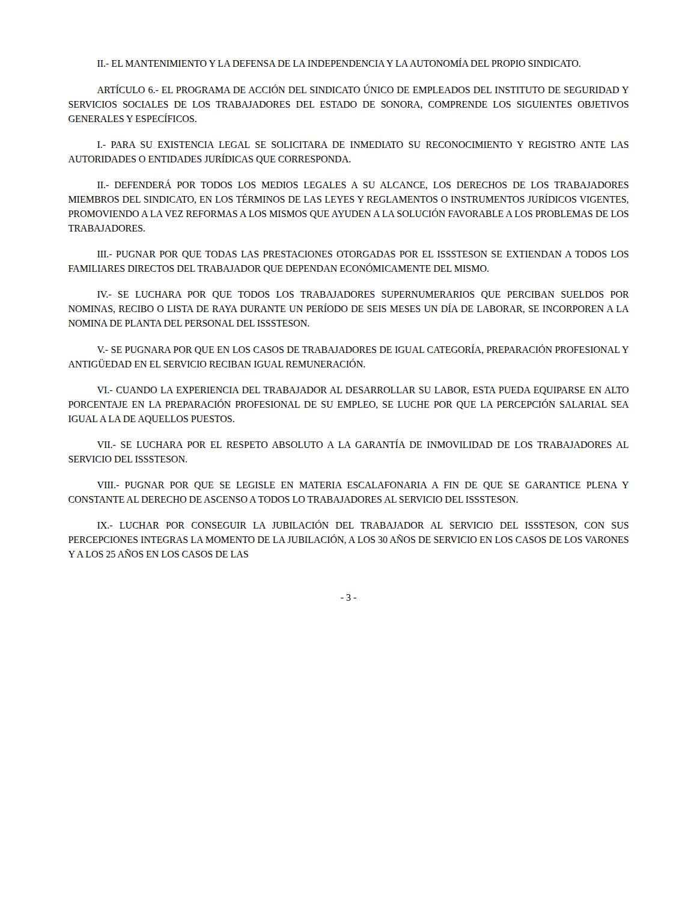II.- El mantenimiento y la defensa de la independencia y la autonomía del propio sindicato.
Artículo 6.- El programa de acción del Sindicato Único de Empleados del Instituto de Seguridad y Servicios Sociales de los Trabajadores del Estado de Sonora, comprende los siguientes objetivos generales y específicos.
I.- Para su existencia legal se solicitara de inmediato su reconocimiento y registro ante las autoridades o entidades jurídicas que corresponda.
II.- Defenderá por todos los medios legales a su alcance, los derechos de los trabajadores miembros del sindicato, en los términos de las leyes y reglamentos o instrumentos jurídicos vigentes, promoviendo a la vez reformas a los mismos que ayuden a la solución favorable a los problemas de los trabajadores.
III.- Pugnar por que todas las prestaciones otorgadas por el ISSSTESON se extiendan a todos los familiares directos del trabajador que dependan económicamente del mismo.
IV.- Se luchara por que todos los trabajadores supernumerarios que perciban sueldos por nominas, recibo o lista de raya durante un período de seis meses un día de laborar, se incorporen a la nomina de planta del personal del ISSSTESON.
V.- Se pugnara por que en los casos de trabajadores de igual categoría, preparación profesional y antigüedad en el servicio reciban igual remuneración.
VI.- Cuando la experiencia del trabajador al desarrollar su labor, esta pueda equiparse en alto porcentaje en la preparación profesional de su empleo, se luche por que la percepción salarial sea igual a la de aquellos puestos.
VII.- Se luchara por el respeto absoluto a la garantía de inmovilidad de los trabajadores al servicio del ISSSTESON.
VIII.- Pugnar por que se legisle en materia escalafonaria a fin de que se garantice plena y constante al derecho de ascenso a todos lo trabajadores al servicio del ISSSTESON.
IX.- Luchar por conseguir la jubilación del trabajador al servicio del ISSSTESON, con sus percepciones integras la momento de la jubilación, a los 30 años de servicio en los casos de los varones y a los 25 años en los casos de las
- 3 -